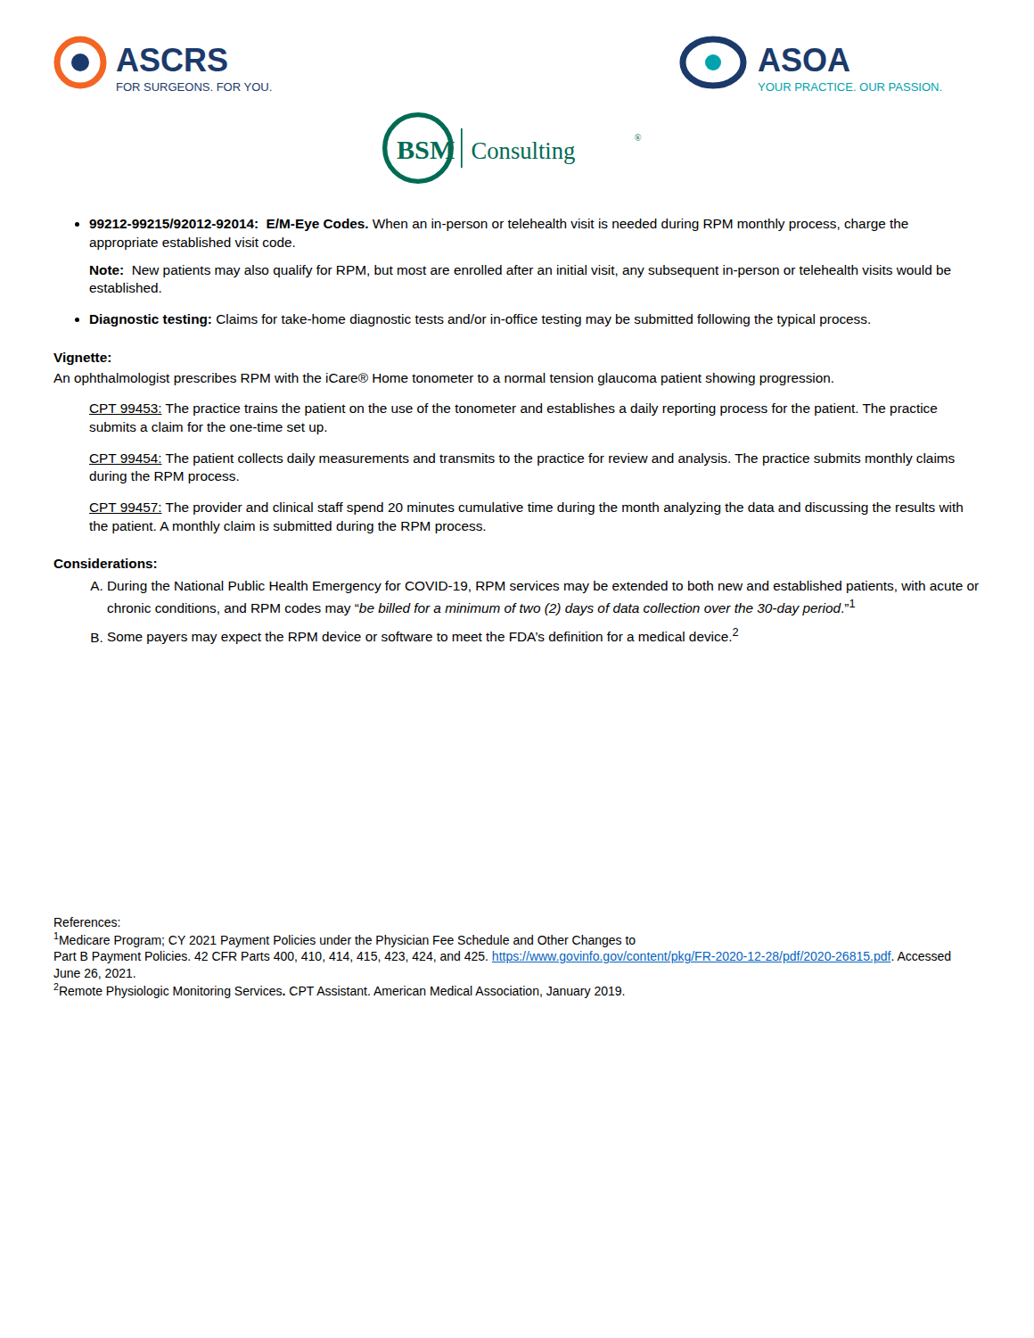99212-99215/92012-92014: E/M-Eye Codes. When an in-person or telehealth visit is needed during RPM monthly process, charge the appropriate established visit code.
Note: New patients may also qualify for RPM, but most are enrolled after an initial visit, any subsequent in-person or telehealth visits would be established.
Diagnostic testing: Claims for take-home diagnostic tests and/or in-office testing may be submitted following the typical process.
Vignette:
An ophthalmologist prescribes RPM with the iCare® Home tonometer to a normal tension glaucoma patient showing progression.
CPT 99453: The practice trains the patient on the use of the tonometer and establishes a daily reporting process for the patient. The practice submits a claim for the one-time set up.
CPT 99454: The patient collects daily measurements and transmits to the practice for review and analysis. The practice submits monthly claims during the RPM process.
CPT 99457: The provider and clinical staff spend 20 minutes cumulative time during the month analyzing the data and discussing the results with the patient. A monthly claim is submitted during the RPM process.
Considerations:
During the National Public Health Emergency for COVID-19, RPM services may be extended to both new and established patients, with acute or chronic conditions, and RPM codes may “be billed for a minimum of two (2) days of data collection over the 30-day period.”1
Some payers may expect the RPM device or software to meet the FDA’s definition for a medical device.2
References:
1Medicare Program; CY 2021 Payment Policies under the Physician Fee Schedule and Other Changes to
Part B Payment Policies. 42 CFR Parts 400, 410, 414, 415, 423, 424, and 425. https://www.govinfo.gov/content/pkg/FR-2020-12-28/pdf/2020-26815.pdf. Accessed June 26, 2021.
2Remote Physiologic Monitoring Services. CPT Assistant. American Medical Association, January 2019.